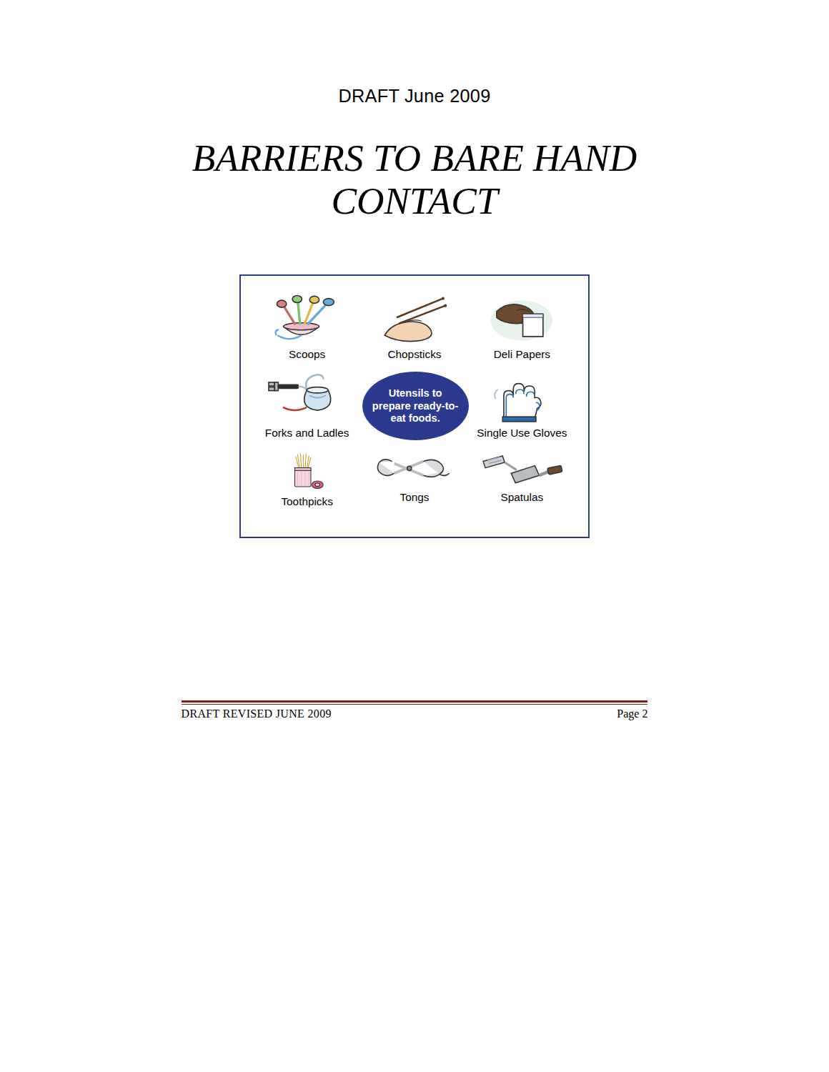DRAFT June 2009
BARRIERS TO BARE HAND CONTACT
| Scoops | Chopsticks | Deli Papers |
| Forks and Ladles | Utensils to prepare ready-to-eat foods. | Single Use Gloves |
| Toothpicks | Tongs | Spatulas |
DRAFT REVISED JUNE 2009 Page 2